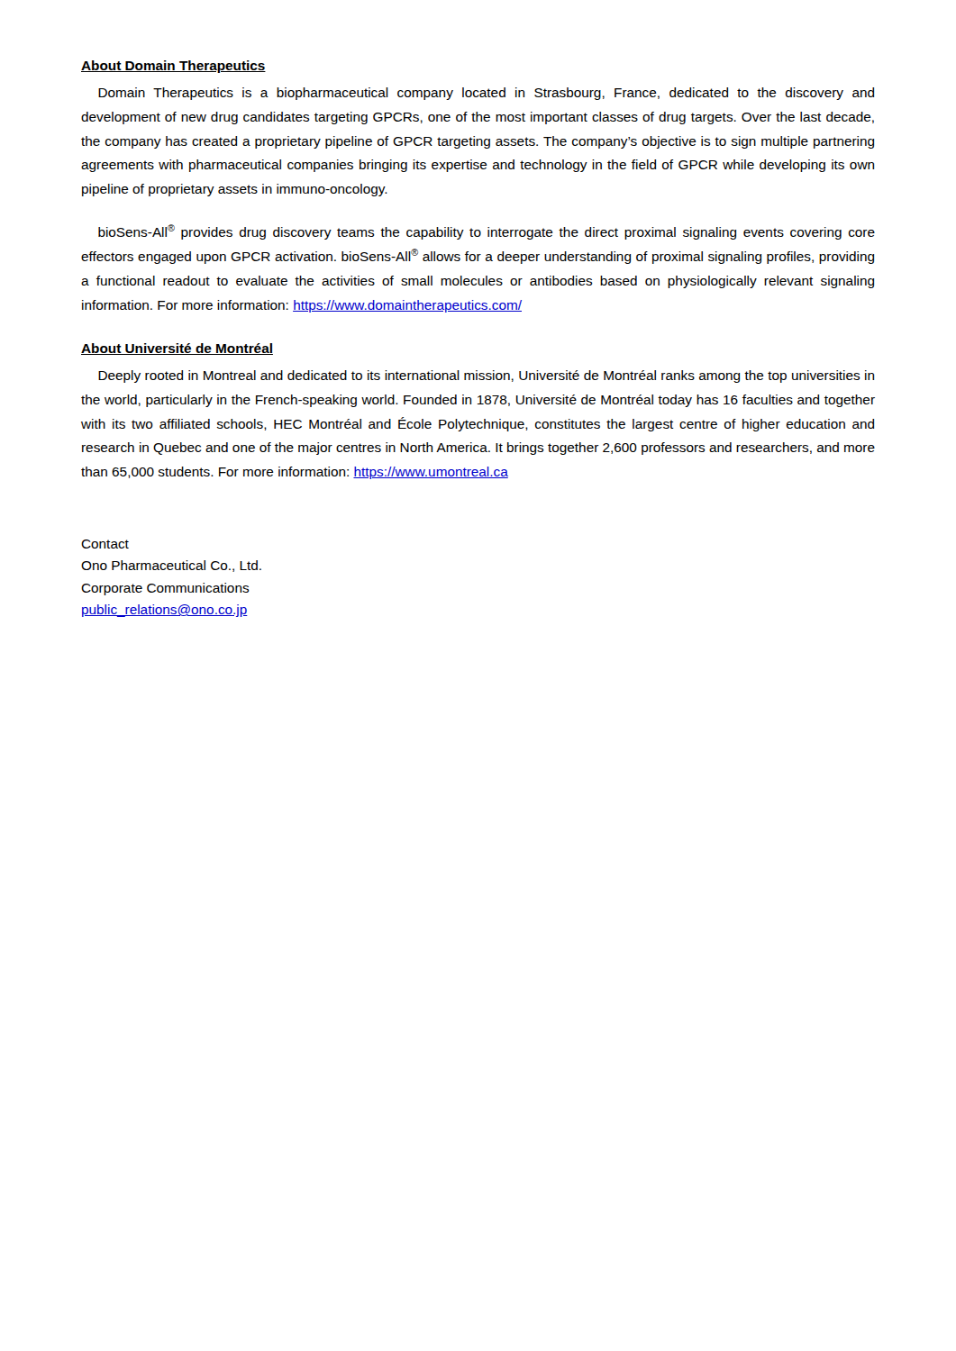About Domain Therapeutics
Domain Therapeutics is a biopharmaceutical company located in Strasbourg, France, dedicated to the discovery and development of new drug candidates targeting GPCRs, one of the most important classes of drug targets. Over the last decade, the company has created a proprietary pipeline of GPCR targeting assets. The company’s objective is to sign multiple partnering agreements with pharmaceutical companies bringing its expertise and technology in the field of GPCR while developing its own pipeline of proprietary assets in immuno-oncology.
bioSens-All® provides drug discovery teams the capability to interrogate the direct proximal signaling events covering core effectors engaged upon GPCR activation. bioSens-All® allows for a deeper understanding of proximal signaling profiles, providing a functional readout to evaluate the activities of small molecules or antibodies based on physiologically relevant signaling information. For more information: https://www.domaintherapeutics.com/
About Université de Montréal
Deeply rooted in Montreal and dedicated to its international mission, Université de Montréal ranks among the top universities in the world, particularly in the French-speaking world. Founded in 1878, Université de Montréal today has 16 faculties and together with its two affiliated schools, HEC Montréal and École Polytechnique, constitutes the largest centre of higher education and research in Quebec and one of the major centres in North America. It brings together 2,600 professors and researchers, and more than 65,000 students. For more information: https://www.umontreal.ca
Contact
Ono Pharmaceutical Co., Ltd.
Corporate Communications
public_relations@ono.co.jp